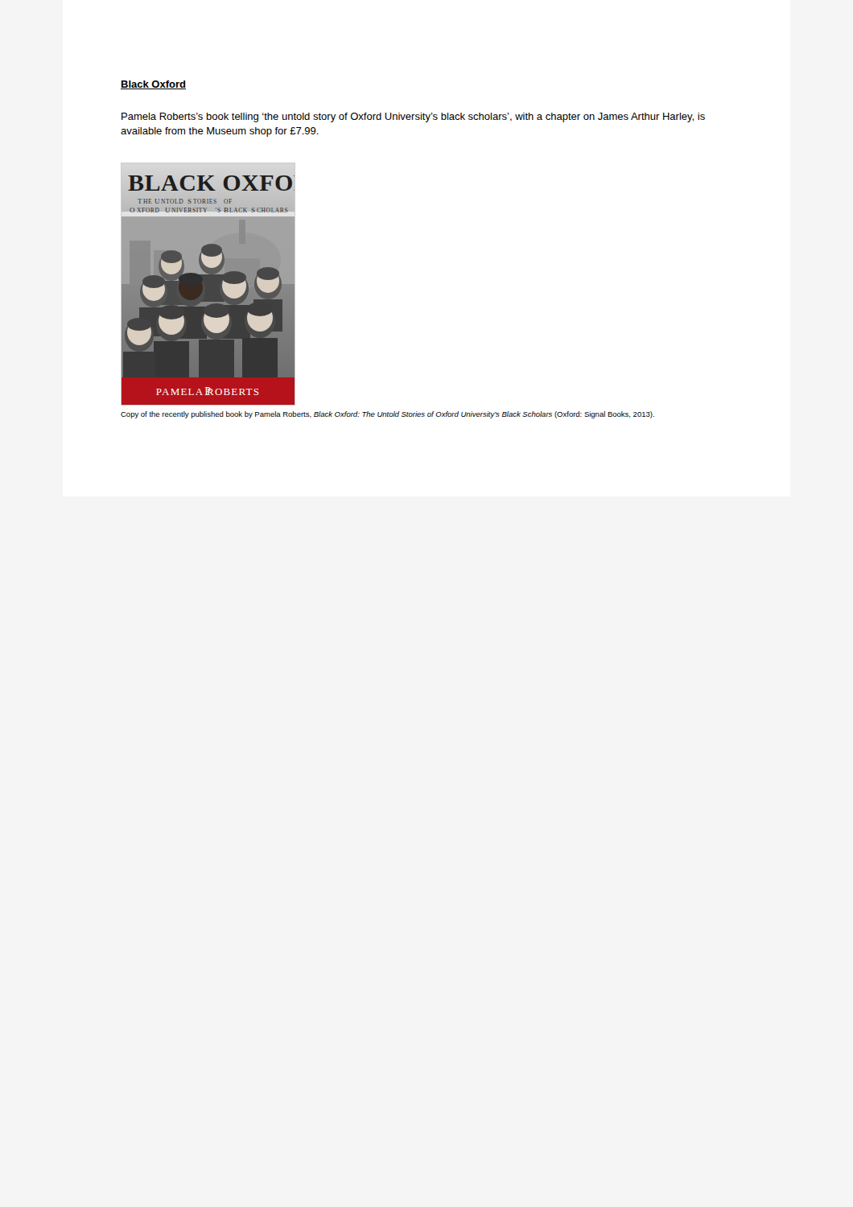Black Oxford
Pamela Roberts’s book telling ‘the untold story of Oxford University’s black scholars’, with a chapter on James Arthur Harley, is available from the Museum shop for £7.99.
BLACK OXFORD T HE U NTOLD S TORIES OF O XFORD U NIVERSITY ’S B LACK S CHOLARS P x PAMELA ROBERTS
Copy of the recently published book by Pamela Roberts, Black Oxford: The Untold Stories of Oxford University’s Black Scholars (Oxford: Signal Books, 2013).